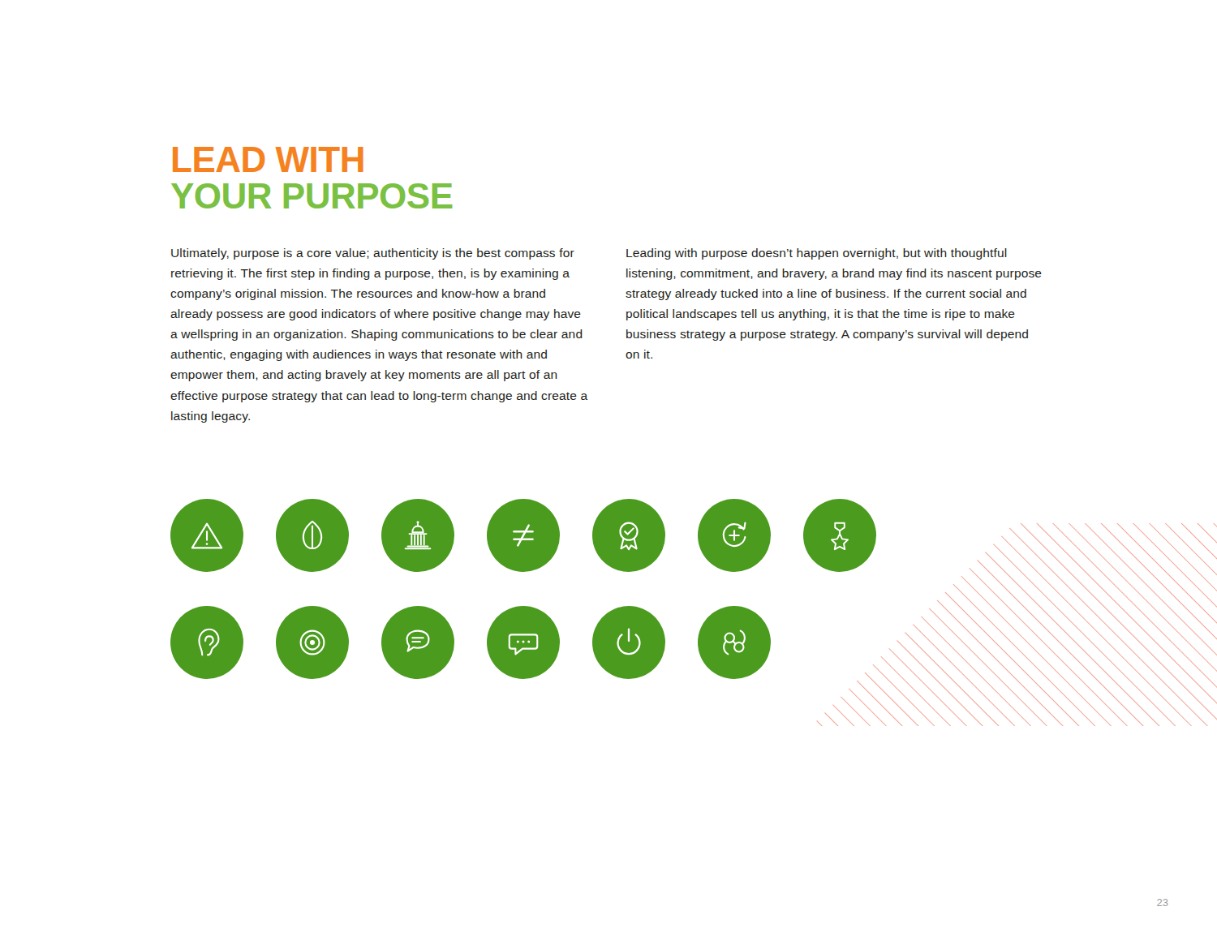Lead With Your Purpose
Ultimately, purpose is a core value; authenticity is the best compass for retrieving it. The first step in finding a purpose, then, is by examining a company’s original mission. The resources and know-how a brand already possess are good indicators of where positive change may have a wellspring in an organization. Shaping communications to be clear and authentic, engaging with audiences in ways that resonate with and empower them, and acting bravely at key moments are all part of an effective purpose strategy that can lead to long-term change and create a lasting legacy.
Leading with purpose doesn’t happen overnight, but with thoughtful listening, commitment, and bravery, a brand may find its nascent purpose strategy already tucked into a line of business. If the current social and political landscapes tell us anything, it is that the time is ripe to make business strategy a purpose strategy. A company’s survival will depend on it.
23